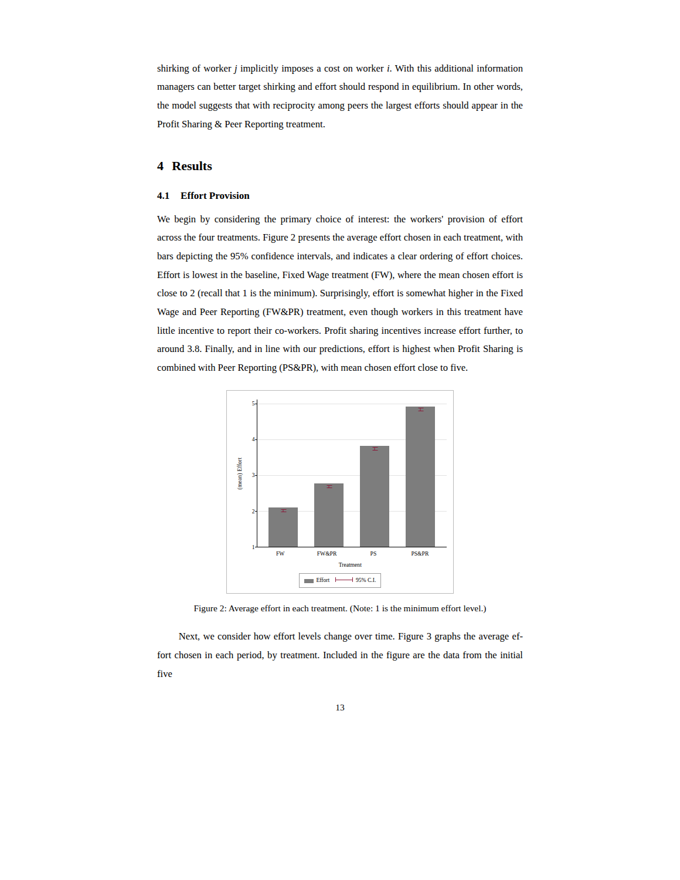shirking of worker j implicitly imposes a cost on worker i. With this additional information managers can better target shirking and effort should respond in equilibrium. In other words, the model suggests that with reciprocity among peers the largest efforts should appear in the Profit Sharing & Peer Reporting treatment.
4 Results
4.1 Effort Provision
We begin by considering the primary choice of interest: the workers' provision of effort across the four treatments. Figure 2 presents the average effort chosen in each treatment, with bars depicting the 95% confidence intervals, and indicates a clear ordering of effort choices. Effort is lowest in the baseline, Fixed Wage treatment (FW), where the mean chosen effort is close to 2 (recall that 1 is the minimum). Surprisingly, effort is somewhat higher in the Fixed Wage and Peer Reporting (FW&PR) treatment, even though workers in this treatment have little incentive to report their co-workers. Profit sharing incentives increase effort further, to around 3.8. Finally, and in line with our predictions, effort is highest when Profit Sharing is combined with Peer Reporting (PS&PR), with mean chosen effort close to five.
(mean) Effort
5 4 3 2 1
FW FW&PR PS PS&PR
Treatment
Effort 95% C.I.
Figure 2: Average effort in each treatment. (Note: 1 is the minimum effort level.)
Next, we consider how effort levels change over time. Figure 3 graphs the average effort chosen in each period, by treatment. Included in the figure are the data from the initial five
13